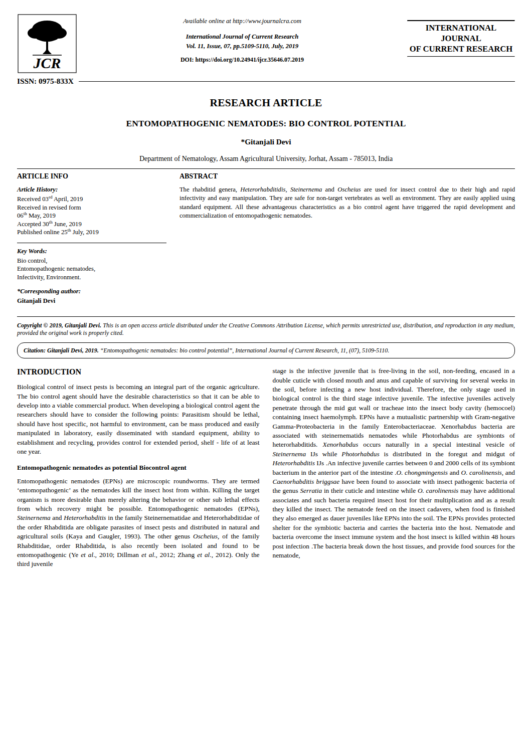JCR
Available online at http://www.journalcra.com
International Journal of Current Research
Vol. 11, Issue, 07, pp.5109-5110, July, 2019
DOI: https://doi.org/10.24941/ijcr.35646.07.2019
INTERNATIONAL JOURNAL
OF CURRENT RESEARCH
ISSN: 0975-833X
RESEARCH ARTICLE
ENTOMOPATHOGENIC NEMATODES: BIO CONTROL POTENTIAL
*Gitanjali Devi
Department of Nematology, Assam Agricultural University, Jorhat, Assam - 785013, India
ARTICLE INFO
Article History:
Received 03rd April, 2019
Received in revised form
06th May, 2019
Accepted 30th June, 2019
Published online 25th July, 2019
Key Words:
Bio control,
Entomopathogenic nematodes,
Infectivity, Environment.
*Corresponding author:
Gitanjali Devi
ABSTRACT
The rhabditid genera, Heterorhabditidis, Steinernema and Oscheius are used for insect control due to their high and rapid infectivity and easy manipulation. They are safe for non-target vertebrates as well as environment. They are easily applied using standard equipment. All these advantageous characteristics as a bio control agent have triggered the rapid development and commercialization of entomopathogenic nematodes.
Copyright © 2019, Gitanjali Devi. This is an open access article distributed under the Creative Commons Attribution License, which permits unrestricted use, distribution, and reproduction in any medium, provided the original work is properly cited.
Citation: Gitanjali Devi, 2019. “Entomopathogenic nematodes: bio control potential”, International Journal of Current Research, 11, (07), 5109-5110.
INTRODUCTION
Biological control of insect pests is becoming an integral part of the organic agriculture. The bio control agent should have the desirable characteristics so that it can be able to develop into a viable commercial product. When developing a biological control agent the researchers should have to consider the following points: Parasitism should be lethal, should have host specific, not harmful to environment, can be mass produced and easily manipulated in laboratory, easily disseminated with standard equipment, ability to establishment and recycling, provides control for extended period, shelf - life of at least one year.
Entomopathogenic nematodes as potential Biocontrol agent
Entomopathogenic nematodes (EPNs) are microscopic roundworms. They are termed ‘entomopathogenic’ as the nematodes kill the insect host from within. Killing the target organism is more desirable than merely altering the behavior or other sub lethal effects from which recovery might be possible. Entomopathogenic nematodes (EPNs), Steinernema and Heterorhabditis in the family Steinernematidae and Heterorhabditidae of the order Rhabditida are obligate parasites of insect pests and distributed in natural and agricultural soils (Kaya and Gaugler, 1993). The other genus Oscheius, of the family Rhabditidae, order Rhabditida, is also recently been isolated and found to be entomopathogenic (Ye et al., 2010; Dillman et al., 2012; Zhang et al., 2012). Only the third juvenile
stage is the infective juvenile that is free-living in the soil, non-feeding, encased in a double cuticle with closed mouth and anus and capable of surviving for several weeks in the soil, before infecting a new host individual. Therefore, the only stage used in biological control is the third stage infective juvenile. The infective juveniles actively penetrate through the mid gut wall or tracheae into the insect body cavity (hemocoel) containing insect haemolymph. EPNs have a mutualistic partnership with Gram-negative Gamma-Proteobacteria in the family Enterobacteriaceae. Xenorhabdus bacteria are associated with steinernematids nematodes while Photorhabdus are symbionts of heterorhabditids. Xenorhabdus occurs naturally in a special intestinal vesicle of Steinernema IJs while Photorhabdus is distributed in the foregut and midgut of Heterorhabditis IJs .An infective juvenile carries between 0 and 2000 cells of its symbiont bacterium in the anterior part of the intestine .O. chongmingensis and O. carolinensis, and Caenorhabditis briggsae have been found to associate with insect pathogenic bacteria of the genus Serratia in their cuticle and intestine while O. carolinensis may have additional associates and such bacteria required insect host for their multiplication and as a result they killed the insect. The nematode feed on the insect cadavers, when food is finished they also emerged as dauer juveniles like EPNs into the soil. The EPNs provides protected shelter for the symbiotic bacteria and carries the bacteria into the host. Nematode and bacteria overcome the insect immune system and the host insect is killed within 48 hours post infection .The bacteria break down the host tissues, and provide food sources for the nematode,